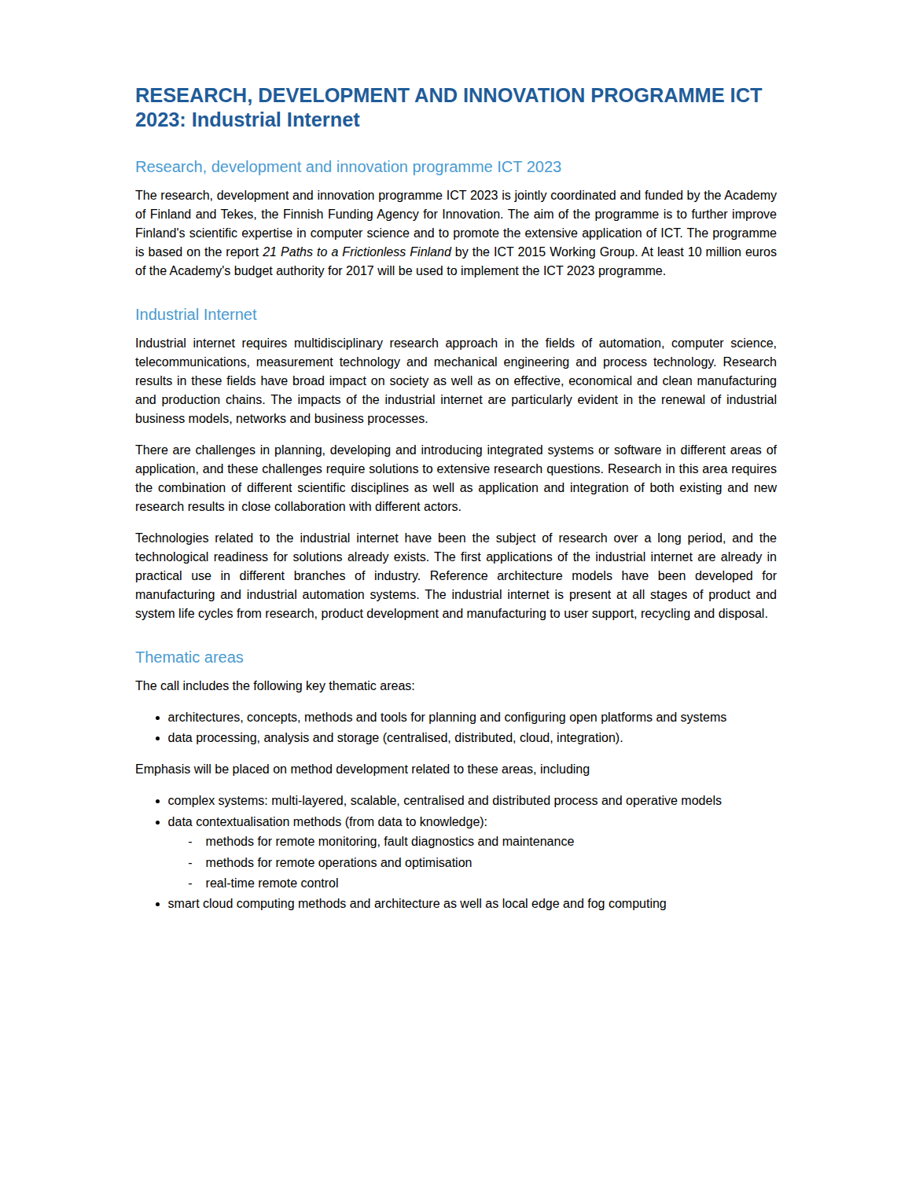RESEARCH, DEVELOPMENT AND INNOVATION PROGRAMME ICT 2023: Industrial Internet
Research, development and innovation programme ICT 2023
The research, development and innovation programme ICT 2023 is jointly coordinated and funded by the Academy of Finland and Tekes, the Finnish Funding Agency for Innovation. The aim of the programme is to further improve Finland's scientific expertise in computer science and to promote the extensive application of ICT. The programme is based on the report 21 Paths to a Frictionless Finland by the ICT 2015 Working Group. At least 10 million euros of the Academy's budget authority for 2017 will be used to implement the ICT 2023 programme.
Industrial Internet
Industrial internet requires multidisciplinary research approach in the fields of automation, computer science, telecommunications, measurement technology and mechanical engineering and process technology. Research results in these fields have broad impact on society as well as on effective, economical and clean manufacturing and production chains. The impacts of the industrial internet are particularly evident in the renewal of industrial business models, networks and business processes.
There are challenges in planning, developing and introducing integrated systems or software in different areas of application, and these challenges require solutions to extensive research questions. Research in this area requires the combination of different scientific disciplines as well as application and integration of both existing and new research results in close collaboration with different actors.
Technologies related to the industrial internet have been the subject of research over a long period, and the technological readiness for solutions already exists. The first applications of the industrial internet are already in practical use in different branches of industry. Reference architecture models have been developed for manufacturing and industrial automation systems. The industrial internet is present at all stages of product and system life cycles from research, product development and manufacturing to user support, recycling and disposal.
Thematic areas
The call includes the following key thematic areas:
architectures, concepts, methods and tools for planning and configuring open platforms and systems
data processing, analysis and storage (centralised, distributed, cloud, integration).
Emphasis will be placed on method development related to these areas, including
complex systems: multi-layered, scalable, centralised and distributed process and operative models
data contextualisation methods (from data to knowledge):
methods for remote monitoring, fault diagnostics and maintenance
methods for remote operations and optimisation
real-time remote control
smart cloud computing methods and architecture as well as local edge and fog computing